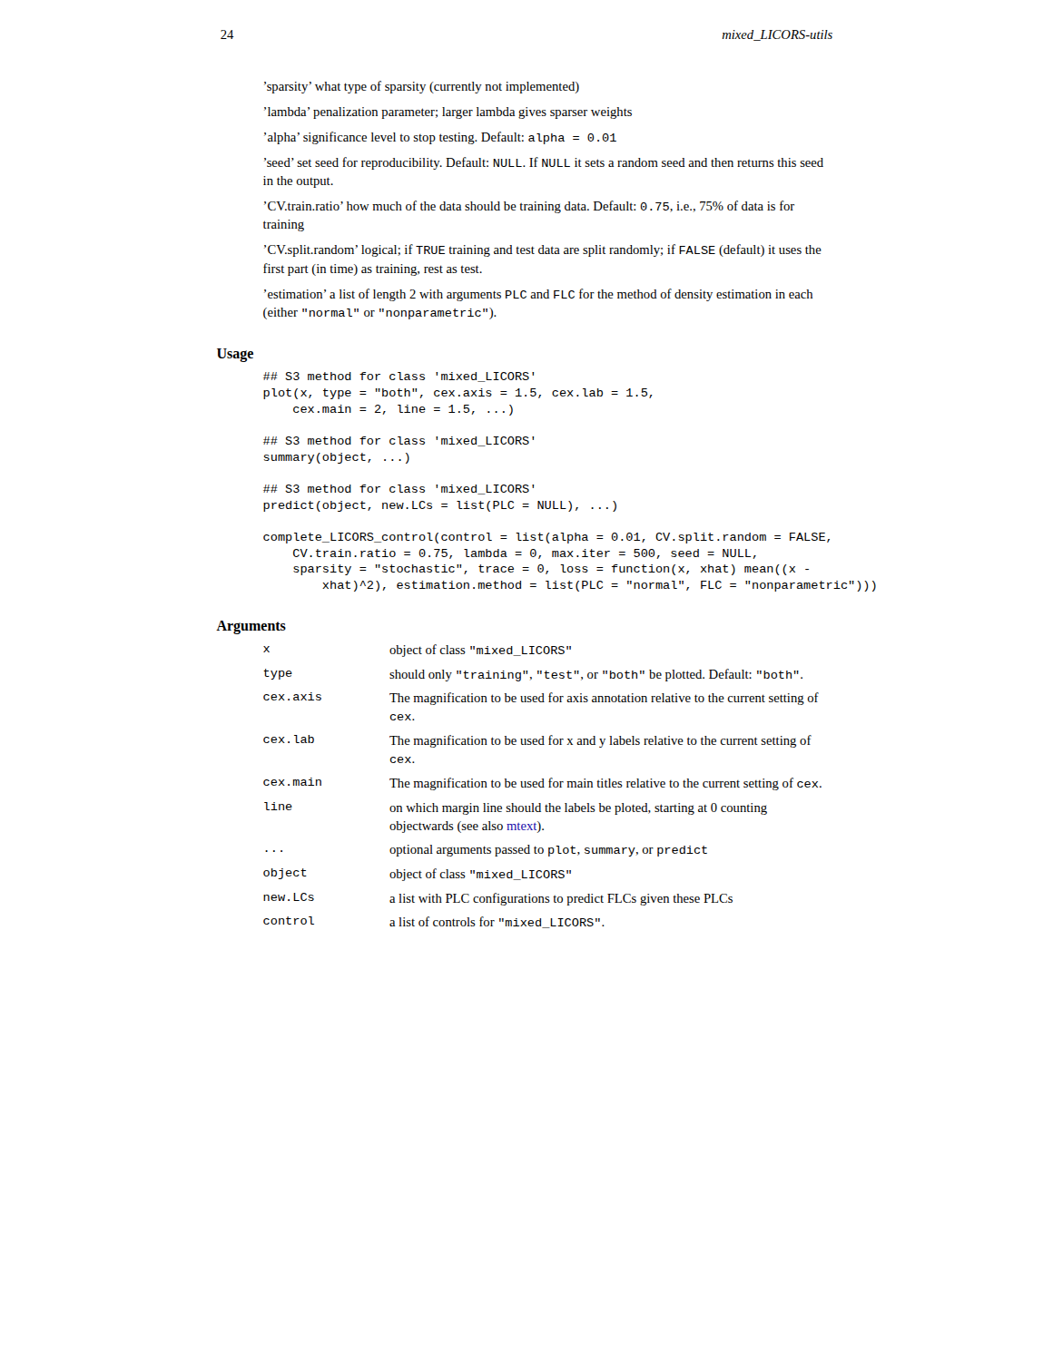24 mixed_LICORS-utils
’sparsity’ what type of sparsity (currently not implemented)
’lambda’ penalization parameter; larger lambda gives sparser weights
’alpha’ significance level to stop testing. Default: alpha = 0.01
’seed’ set seed for reproducibility. Default: NULL. If NULL it sets a random seed and then returns this seed in the output.
’CV.train.ratio’ how much of the data should be training data. Default: 0.75, i.e., 75% of data is for training
’CV.split.random’ logical; if TRUE training and test data are split randomly; if FALSE (default) it uses the first part (in time) as training, rest as test.
’estimation’ a list of length 2 with arguments PLC and FLC for the method of density estimation in each (either "normal" or "nonparametric").
Usage
## S3 method for class 'mixed_LICORS'
plot(x, type = "both", cex.axis = 1.5, cex.lab = 1.5,
    cex.main = 2, line = 1.5, ...)

## S3 method for class 'mixed_LICORS'
summary(object, ...)

## S3 method for class 'mixed_LICORS'
predict(object, new.LCs = list(PLC = NULL), ...)

complete_LICORS_control(control = list(alpha = 0.01, CV.split.random = FALSE,
    CV.train.ratio = 0.75, lambda = 0, max.iter = 500, seed = NULL,
    sparsity = "stochastic", trace = 0, loss = function(x, xhat) mean((x -
        xhat)^2), estimation.method = list(PLC = "normal", FLC = "nonparametric")))
Arguments
x
object of class "mixed_LICORS"
type
should only "training", "test", or "both" be plotted. Default: "both".
cex.axis
The magnification to be used for axis annotation relative to the current setting of cex.
cex.lab
The magnification to be used for x and y labels relative to the current setting of cex.
cex.main
The magnification to be used for main titles relative to the current setting of cex.
line
on which margin line should the labels be ploted, starting at 0 counting objectwards (see also mtext).
...
optional arguments passed to plot, summary, or predict
object
object of class "mixed_LICORS"
new.LCs
a list with PLC configurations to predict FLCs given these PLCs
control
a list of controls for "mixed_LICORS".